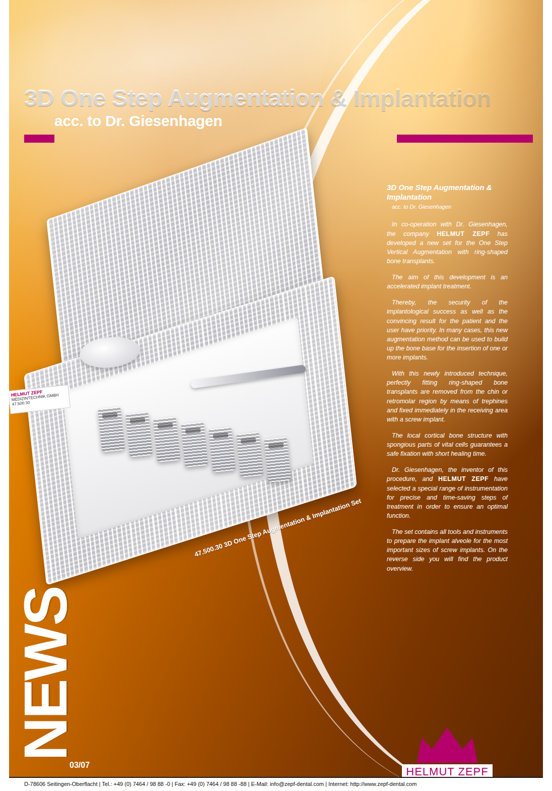3D One Step Augmentation & Implantation
acc. to Dr. Giesenhagen
HELMUT ZEPFMEDIZINTECHNIK GMBH
47.500.30
47.500.30 3D One Step Augmentation & Implantation Set
3D One Step Augmentation &
Implantation
acc. to Dr. Giesenhagen
In co-operation with Dr. Giesenhagen, the company HELMUT ZEPF has developed a new set for the One Step Vertical Augmentation with ring-shaped bone transplants.
The aim of this development is an accelerated implant treatment.
Thereby, the security of the implantological success as well as the convincing result for the patient and the user have priority. In many cases, this new augmentation method can be used to build up the bone base for the insertion of one or more implants.
With this newly introduced technique, perfectly fitting ring-shaped bone transplants are removed from the chin or retromolar region by means of trephines and fixed immediately in the receiving area with a screw implant.
The local cortical bone structure with spongious parts of vital cells guarantees a safe fixation with short healing time.
Dr. Giesenhagen, the inventor of this procedure, and HELMUT ZEPF have selected a special range of instrumentation for precise and time-saving steps of treatment in order to ensure an optimal function.
The set contains all tools and instruments to prepare the implant alveole for the most important sizes of screw implants. On the reverse side you will find the product overview.
HZ
HELMUT ZEPF MEDIZINTECHNIK GMBH
NEWS
03/07
D-78606 Seitingen-Oberflacht | Tel.: +49 (0) 7464 / 98 88 -0 | Fax: +49 (0) 7464 / 98 88 -88 | E-Mail: info@zepf-dental.com | Internet: http://www.zepf-dental.com